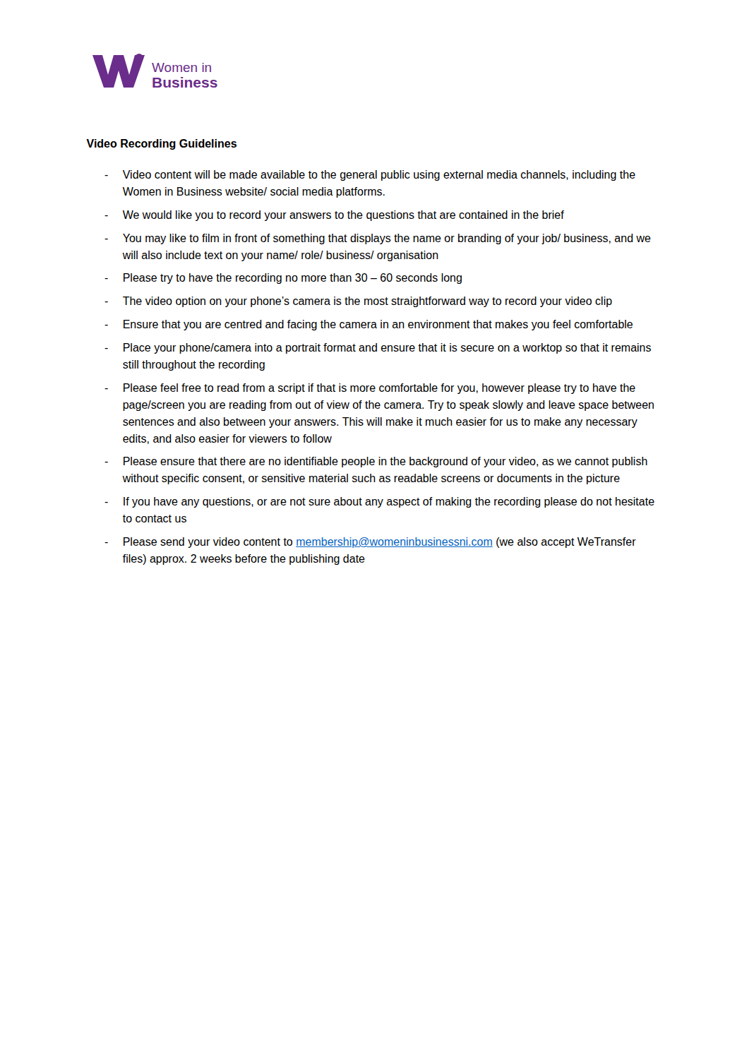Women in Business Women in Business
Video Recording Guidelines
Video content will be made available to the general public using external media channels, including the Women in Business website/ social media platforms.
We would like you to record your answers to the questions that are contained in the brief
You may like to film in front of something that displays the name or branding of your job/ business, and we will also include text on your name/ role/ business/ organisation
Please try to have the recording no more than 30 – 60 seconds long
The video option on your phone’s camera is the most straightforward way to record your video clip
Ensure that you are centred and facing the camera in an environment that makes you feel comfortable
Place your phone/camera into a portrait format and ensure that it is secure on a worktop so that it remains still throughout the recording
Please feel free to read from a script if that is more comfortable for you, however please try to have the page/screen you are reading from out of view of the camera. Try to speak slowly and leave space between sentences and also between your answers. This will make it much easier for us to make any necessary edits, and also easier for viewers to follow
Please ensure that there are no identifiable people in the background of your video, as we cannot publish without specific consent, or sensitive material such as readable screens or documents in the picture
If you have any questions, or are not sure about any aspect of making the recording please do not hesitate to contact us
Please send your video content to membership@womeninbusinessni.com (we also accept WeTransfer files) approx. 2 weeks before the publishing date